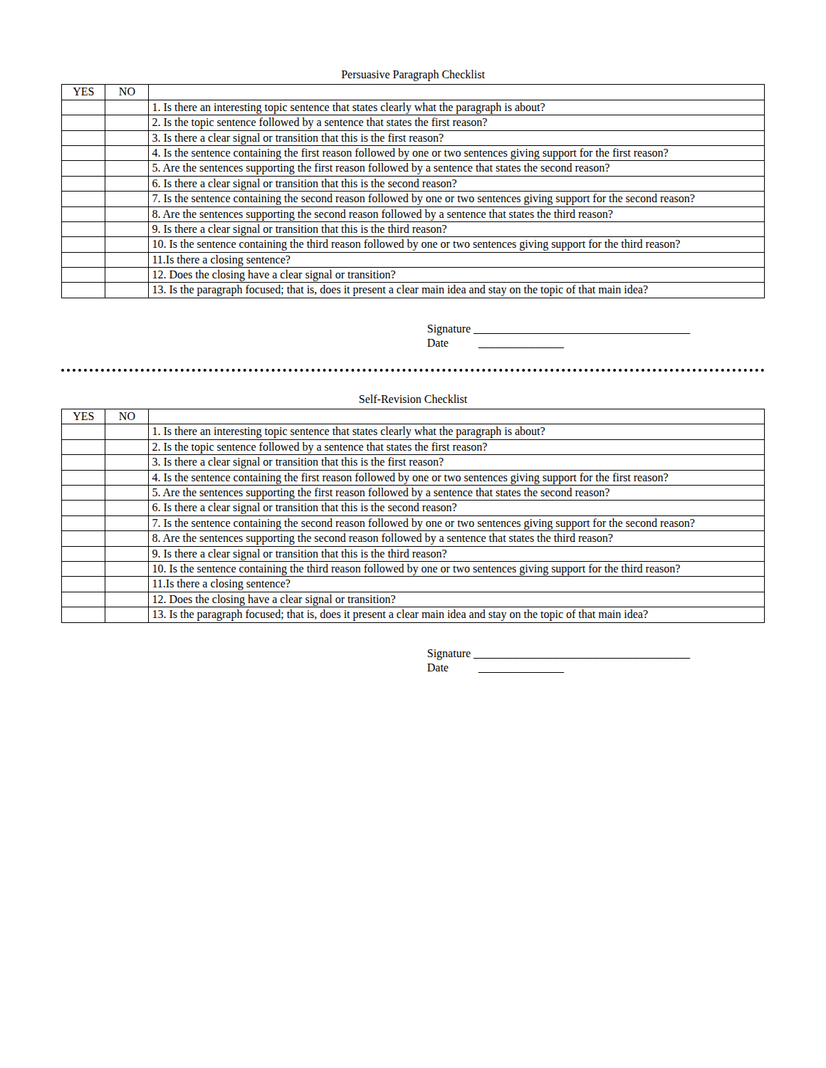Persuasive Paragraph Checklist
| YES | NO | |
| --- | --- | --- |
| | | 1. Is there an interesting topic sentence that states clearly what the paragraph is about? |
| | | 2. Is the topic sentence followed by a sentence that states the first reason? |
| | | 3. Is there a clear signal or transition that this is the first reason? |
| | | 4. Is the sentence containing the first reason followed by one or two sentences giving support for the first reason? |
| | | 5. Are the sentences supporting the first reason followed by a sentence that states the second reason? |
| | | 6. Is there a clear signal or transition that this is the second reason? |
| | | 7. Is the sentence containing the second reason followed by one or two sentences giving support for the second reason? |
| | | 8. Are the sentences supporting the second reason followed by a sentence that states the third reason? |
| | | 9. Is there a clear signal or transition that this is the third reason? |
| | | 10. Is the sentence containing the third reason followed by one or two sentences giving support for the third reason? |
| | | 11.Is there a closing sentence? |
| | | 12. Does the closing have a clear signal or transition? |
| | | 13. Is the paragraph focused; that is, does it present a clear main idea and stay on the topic of that main idea? |
Signature ______________________________________
Date_______________
Self-Revision Checklist
| YES | NO | |
| --- | --- | --- |
| | | 1. Is there an interesting topic sentence that states clearly what the paragraph is about? |
| | | 2. Is the topic sentence followed by a sentence that states the first reason? |
| | | 3. Is there a clear signal or transition that this is the first reason? |
| | | 4. Is the sentence containing the first reason followed by one or two sentences giving support for the first reason? |
| | | 5. Are the sentences supporting the first reason followed by a sentence that states the second reason? |
| | | 6. Is there a clear signal or transition that this is the second reason? |
| | | 7. Is the sentence containing the second reason followed by one or two sentences giving support for the second reason? |
| | | 8. Are the sentences supporting the second reason followed by a sentence that states the third reason? |
| | | 9. Is there a clear signal or transition that this is the third reason? |
| | | 10. Is the sentence containing the third reason followed by one or two sentences giving support for the third reason? |
| | | 11.Is there a closing sentence? |
| | | 12. Does the closing have a clear signal or transition? |
| | | 13. Is the paragraph focused; that is, does it present a clear main idea and stay on the topic of that main idea? |
Signature ______________________________________
Date_______________